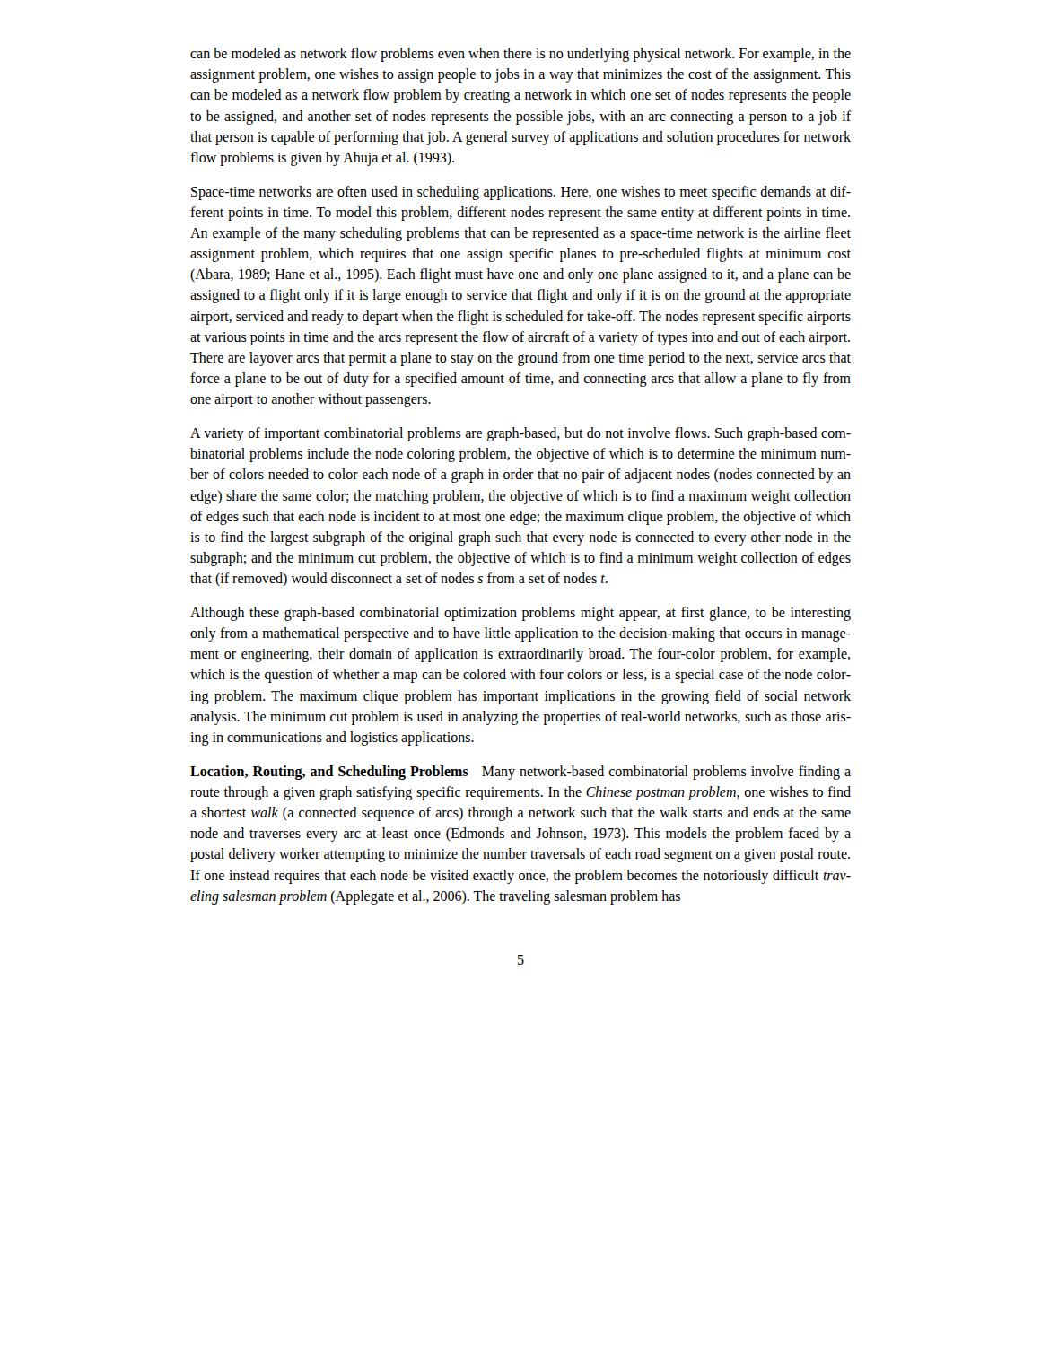can be modeled as network flow problems even when there is no underlying physical network. For example, in the assignment problem, one wishes to assign people to jobs in a way that minimizes the cost of the assignment. This can be modeled as a network flow problem by creating a network in which one set of nodes represents the people to be assigned, and another set of nodes represents the possible jobs, with an arc connecting a person to a job if that person is capable of performing that job. A general survey of applications and solution procedures for network flow problems is given by Ahuja et al. (1993).
Space-time networks are often used in scheduling applications. Here, one wishes to meet specific demands at different points in time. To model this problem, different nodes represent the same entity at different points in time. An example of the many scheduling problems that can be represented as a space-time network is the airline fleet assignment problem, which requires that one assign specific planes to pre-scheduled flights at minimum cost (Abara, 1989; Hane et al., 1995). Each flight must have one and only one plane assigned to it, and a plane can be assigned to a flight only if it is large enough to service that flight and only if it is on the ground at the appropriate airport, serviced and ready to depart when the flight is scheduled for take-off. The nodes represent specific airports at various points in time and the arcs represent the flow of aircraft of a variety of types into and out of each airport. There are layover arcs that permit a plane to stay on the ground from one time period to the next, service arcs that force a plane to be out of duty for a specified amount of time, and connecting arcs that allow a plane to fly from one airport to another without passengers.
A variety of important combinatorial problems are graph-based, but do not involve flows. Such graph-based combinatorial problems include the node coloring problem, the objective of which is to determine the minimum number of colors needed to color each node of a graph in order that no pair of adjacent nodes (nodes connected by an edge) share the same color; the matching problem, the objective of which is to find a maximum weight collection of edges such that each node is incident to at most one edge; the maximum clique problem, the objective of which is to find the largest subgraph of the original graph such that every node is connected to every other node in the subgraph; and the minimum cut problem, the objective of which is to find a minimum weight collection of edges that (if removed) would disconnect a set of nodes s from a set of nodes t.
Although these graph-based combinatorial optimization problems might appear, at first glance, to be interesting only from a mathematical perspective and to have little application to the decision-making that occurs in management or engineering, their domain of application is extraordinarily broad. The four-color problem, for example, which is the question of whether a map can be colored with four colors or less, is a special case of the node coloring problem. The maximum clique problem has important implications in the growing field of social network analysis. The minimum cut problem is used in analyzing the properties of real-world networks, such as those arising in communications and logistics applications.
Location, Routing, and Scheduling Problems Many network-based combinatorial problems involve finding a route through a given graph satisfying specific requirements. In the Chinese postman problem, one wishes to find a shortest walk (a connected sequence of arcs) through a network such that the walk starts and ends at the same node and traverses every arc at least once (Edmonds and Johnson, 1973). This models the problem faced by a postal delivery worker attempting to minimize the number traversals of each road segment on a given postal route. If one instead requires that each node be visited exactly once, the problem becomes the notoriously difficult traveling salesman problem (Applegate et al., 2006). The traveling salesman problem has
5